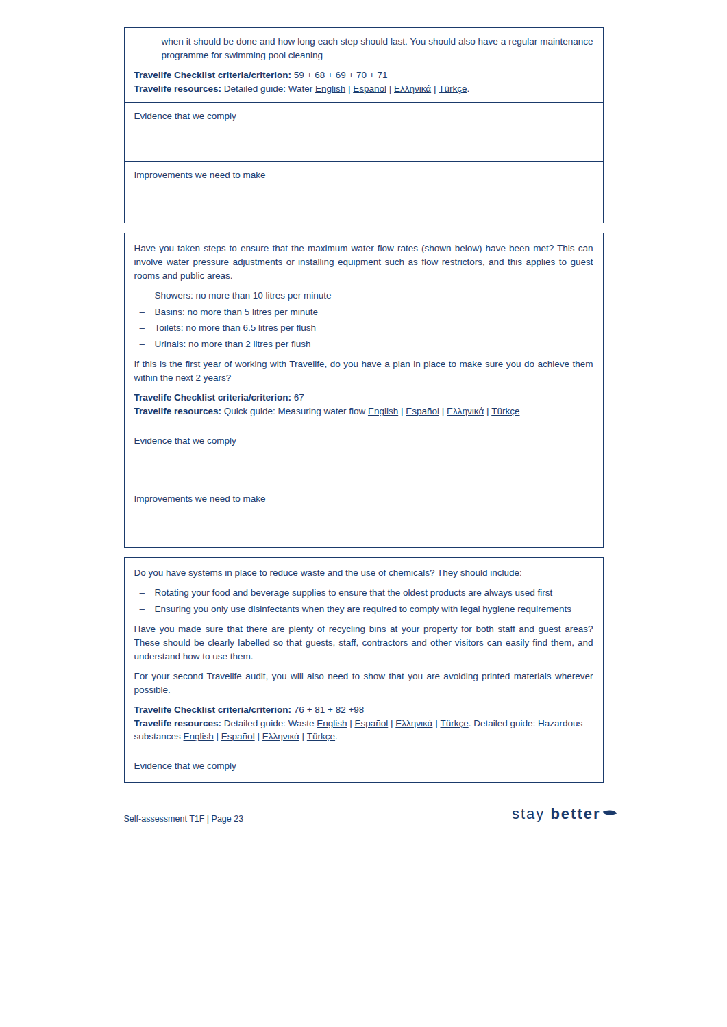when it should be done and how long each step should last. You should also have a regular maintenance programme for swimming pool cleaning
Travelife Checklist criteria/criterion: 59 + 68 + 69 + 70 + 71
Travelife resources: Detailed guide: Water English | Español | Ελληνικά | Türkçe.
Evidence that we comply
Improvements we need to make
Have you taken steps to ensure that the maximum water flow rates (shown below) have been met? This can involve water pressure adjustments or installing equipment such as flow restrictors, and this applies to guest rooms and public areas.
Showers: no more than 10 litres per minute
Basins: no more than 5 litres per minute
Toilets: no more than 6.5 litres per flush
Urinals: no more than 2 litres per flush
If this is the first year of working with Travelife, do you have a plan in place to make sure you do achieve them within the next 2 years?
Travelife Checklist criteria/criterion: 67
Travelife resources: Quick guide: Measuring water flow English | Español | Ελληνικά | Türkçe
Evidence that we comply
Improvements we need to make
Do you have systems in place to reduce waste and the use of chemicals? They should include:
Rotating your food and beverage supplies to ensure that the oldest products are always used first
Ensuring you only use disinfectants when they are required to comply with legal hygiene requirements
Have you made sure that there are plenty of recycling bins at your property for both staff and guest areas? These should be clearly labelled so that guests, staff, contractors and other visitors can easily find them, and understand how to use them.
For your second Travelife audit, you will also need to show that you are avoiding printed materials wherever possible.
Travelife Checklist criteria/criterion: 76 + 81 + 82 +98
Travelife resources: Detailed guide: Waste English | Español | Ελληνικά | Türkçe. Detailed guide: Hazardous substances English | Español | Ελληνικά | Türkçe.
Evidence that we comply
Self-assessment T1F | Page 23
stay better